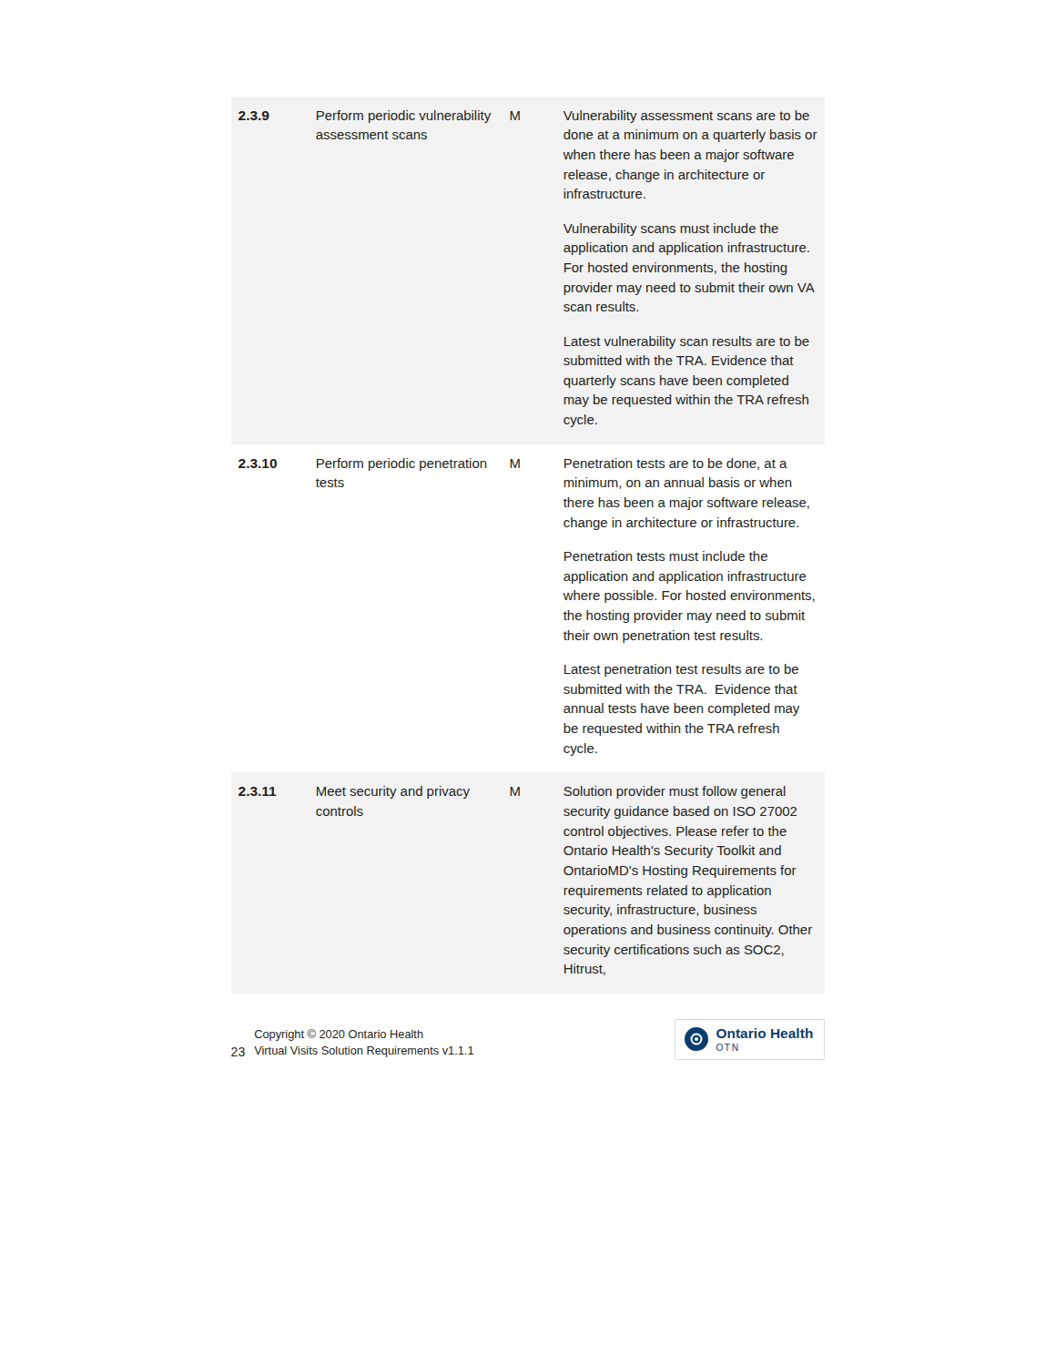| 2.3.9 | Perform periodic vulnerability assessment scans | M | Vulnerability assessment scans are to be done at a minimum on a quarterly basis or when there has been a major software release, change in architecture or infrastructure. Vulnerability scans must include the application and application infrastructure. For hosted environments, the hosting provider may need to submit their own VA scan results. Latest vulnerability scan results are to be submitted with the TRA. Evidence that quarterly scans have been completed may be requested within the TRA refresh cycle. |
| 2.3.10 | Perform periodic penetration tests | M | Penetration tests are to be done, at a minimum, on an annual basis or when there has been a major software release, change in architecture or infrastructure. Penetration tests must include the application and application infrastructure where possible. For hosted environments, the hosting provider may need to submit their own penetration test results. Latest penetration test results are to be submitted with the TRA. Evidence that annual tests have been completed may be requested within the TRA refresh cycle. |
| 2.3.11 | Meet security and privacy controls | M | Solution provider must follow general security guidance based on ISO 27002 control objectives. Please refer to the Ontario Health's Security Toolkit and OntarioMD's Hosting Requirements for requirements related to application security, infrastructure, business operations and business continuity. Other security certifications such as SOC2, Hitrust, |
23
Copyright © 2020 Ontario Health
Virtual Visits Solution Requirements v1.1.1
Ontario Health
OTN